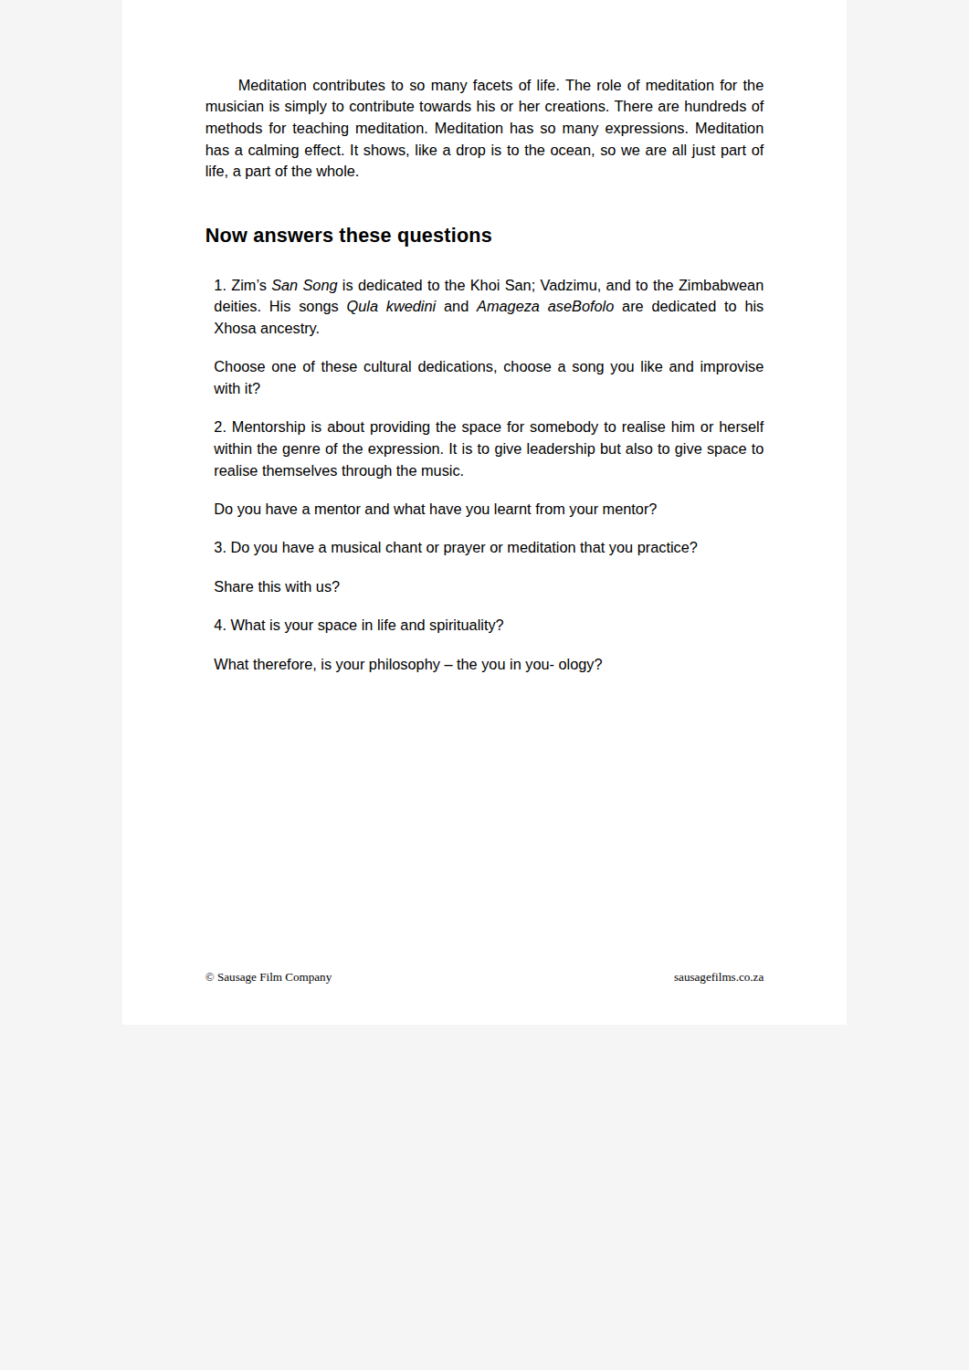Meditation contributes to so many facets of life. The role of meditation for the musician is simply to contribute towards his or her creations. There are hundreds of methods for teaching meditation. Meditation has so many expressions. Meditation has a calming effect. It shows, like a drop is to the ocean, so we are all just part of life, a part of the whole.
Now answers these questions
1. Zim’s San Song is dedicated to the Khoi San; Vadzimu, and to the Zimbabwean deities. His songs Qula kwedini and Amageza aseBofolo are dedicated to his Xhosa ancestry.
Choose one of these cultural dedications, choose a song you like and improvise with it?
2. Mentorship is about providing the space for somebody to realise him or herself within the genre of the expression. It is to give leadership but also to give space to realise themselves through the music.
Do you have a mentor and what have you learnt from your mentor?
3. Do you have a musical chant or prayer or meditation that you practice?
Share this with us?
4. What is your space in life and spirituality?
What therefore, is your philosophy – the you in you- ology?
© Sausage Film Company sausagefilms.co.za